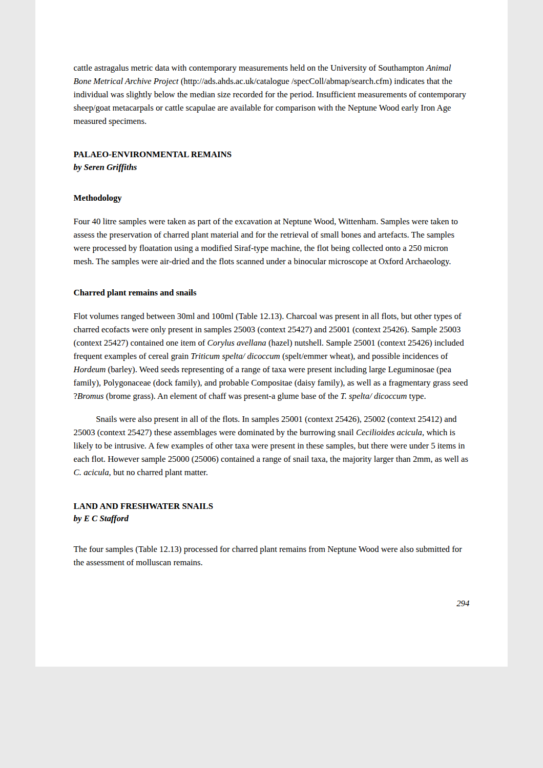cattle astragalus metric data with contemporary measurements held on the University of Southampton Animal Bone Metrical Archive Project (http://ads.ahds.ac.uk/catalogue /specColl/abmap/search.cfm) indicates that the individual was slightly below the median size recorded for the period. Insufficient measurements of contemporary sheep/goat metacarpals or cattle scapulae are available for comparison with the Neptune Wood early Iron Age measured specimens.
PALAEO-ENVIRONMENTAL REMAINSby Seren Griffiths
Methodology
Four 40 litre samples were taken as part of the excavation at Neptune Wood, Wittenham. Samples were taken to assess the preservation of charred plant material and for the retrieval of small bones and artefacts. The samples were processed by floatation using a modified Siraf-type machine, the flot being collected onto a 250 micron mesh. The samples were air-dried and the flots scanned under a binocular microscope at Oxford Archaeology.
Charred plant remains and snails
Flot volumes ranged between 30ml and 100ml (Table 12.13). Charcoal was present in all flots, but other types of charred ecofacts were only present in samples 25003 (context 25427) and 25001 (context 25426). Sample 25003 (context 25427) contained one item of Corylus avellana (hazel) nutshell. Sample 25001 (context 25426) included frequent examples of cereal grain Triticum spelta/ dicoccum (spelt/emmer wheat), and possible incidences of Hordeum (barley). Weed seeds representing of a range of taxa were present including large Leguminosae (pea family), Polygonaceae (dock family), and probable Compositae (daisy family), as well as a fragmentary grass seed ?Bromus (brome grass). An element of chaff was present-a glume base of the T. spelta/ dicoccum type.
Snails were also present in all of the flots. In samples 25001 (context 25426), 25002 (context 25412) and 25003 (context 25427) these assemblages were dominated by the burrowing snail Cecilioides acicula, which is likely to be intrusive. A few examples of other taxa were present in these samples, but there were under 5 items in each flot. However sample 25000 (25006) contained a range of snail taxa, the majority larger than 2mm, as well as C. acicula, but no charred plant matter.
LAND AND FRESHWATER SNAILSby E C Stafford
The four samples (Table 12.13) processed for charred plant remains from Neptune Wood were also submitted for the assessment of molluscan remains.
294